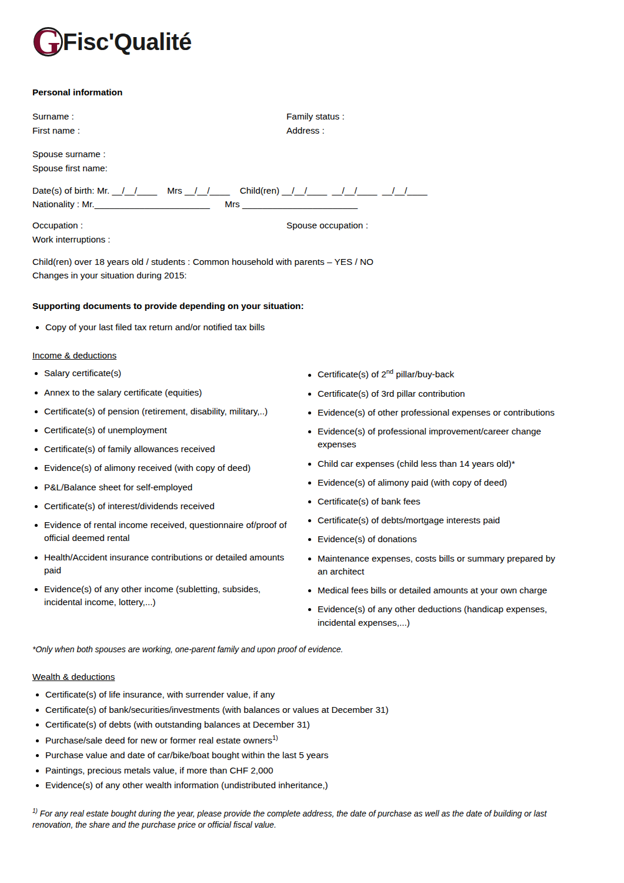GFisc'Qualité
Personal information
| Surname : | Family status : |
| First name : | Address : |
| Spouse surname : |
| Spouse first name: |
Date(s) of birth: Mr. __/__/____ Mrs __/__/____ Child(ren) __/__/____ __/__/____ __/__/____
Nationality : Mr._______________________ Mrs _______________________
| Occupation : | Spouse occupation : |
| Work interruptions : |
Child(ren) over 18 years old / students : Common household with parents – YES / NO
Changes in your situation during 2015:
Supporting documents to provide depending on your situation:
Copy of your last filed tax return and/or notified tax bills
Income & deductions
Salary certificate(s)
Annex to the salary certificate (equities)
Certificate(s) of pension (retirement, disability, military,..)
Certificate(s) of unemployment
Certificate(s) of family allowances received
Evidence(s) of alimony received (with copy of deed)
P&L/Balance sheet for self-employed
Certificate(s) of interest/dividends received
Evidence of rental income received, questionnaire of/proof of official deemed rental
Health/Accident insurance contributions or detailed amounts paid
Evidence(s) of any other income (subletting, subsides, incidental income, lottery,...)
Certificate(s) of 2nd pillar/buy-back
Certificate(s) of 3rd pillar contribution
Evidence(s) of other professional expenses or contributions
Evidence(s) of professional improvement/career change expenses
Child car expenses (child less than 14 years old)*
Evidence(s) of alimony paid (with copy of deed)
Certificate(s) of bank fees
Certificate(s) of debts/mortgage interests paid
Evidence(s) of donations
Maintenance expenses, costs bills or summary prepared by an architect
Medical fees bills or detailed amounts at your own charge
Evidence(s) of any other deductions (handicap expenses, incidental expenses,...)
*Only when both spouses are working, one-parent family and upon proof of evidence.
Wealth & deductions
Certificate(s) of life insurance, with surrender value, if any
Certificate(s) of bank/securities/investments (with balances or values at December 31)
Certificate(s) of debts (with outstanding balances at December 31)
Purchase/sale deed for new or former real estate owners1)
Purchase value and date of car/bike/boat bought within the last 5 years
Paintings, precious metals value, if more than CHF 2,000
Evidence(s) of any other wealth information (undistributed inheritance,)
1) For any real estate bought during the year, please provide the complete address, the date of purchase as well as the date of building or last renovation, the share and the purchase price or official fiscal value.